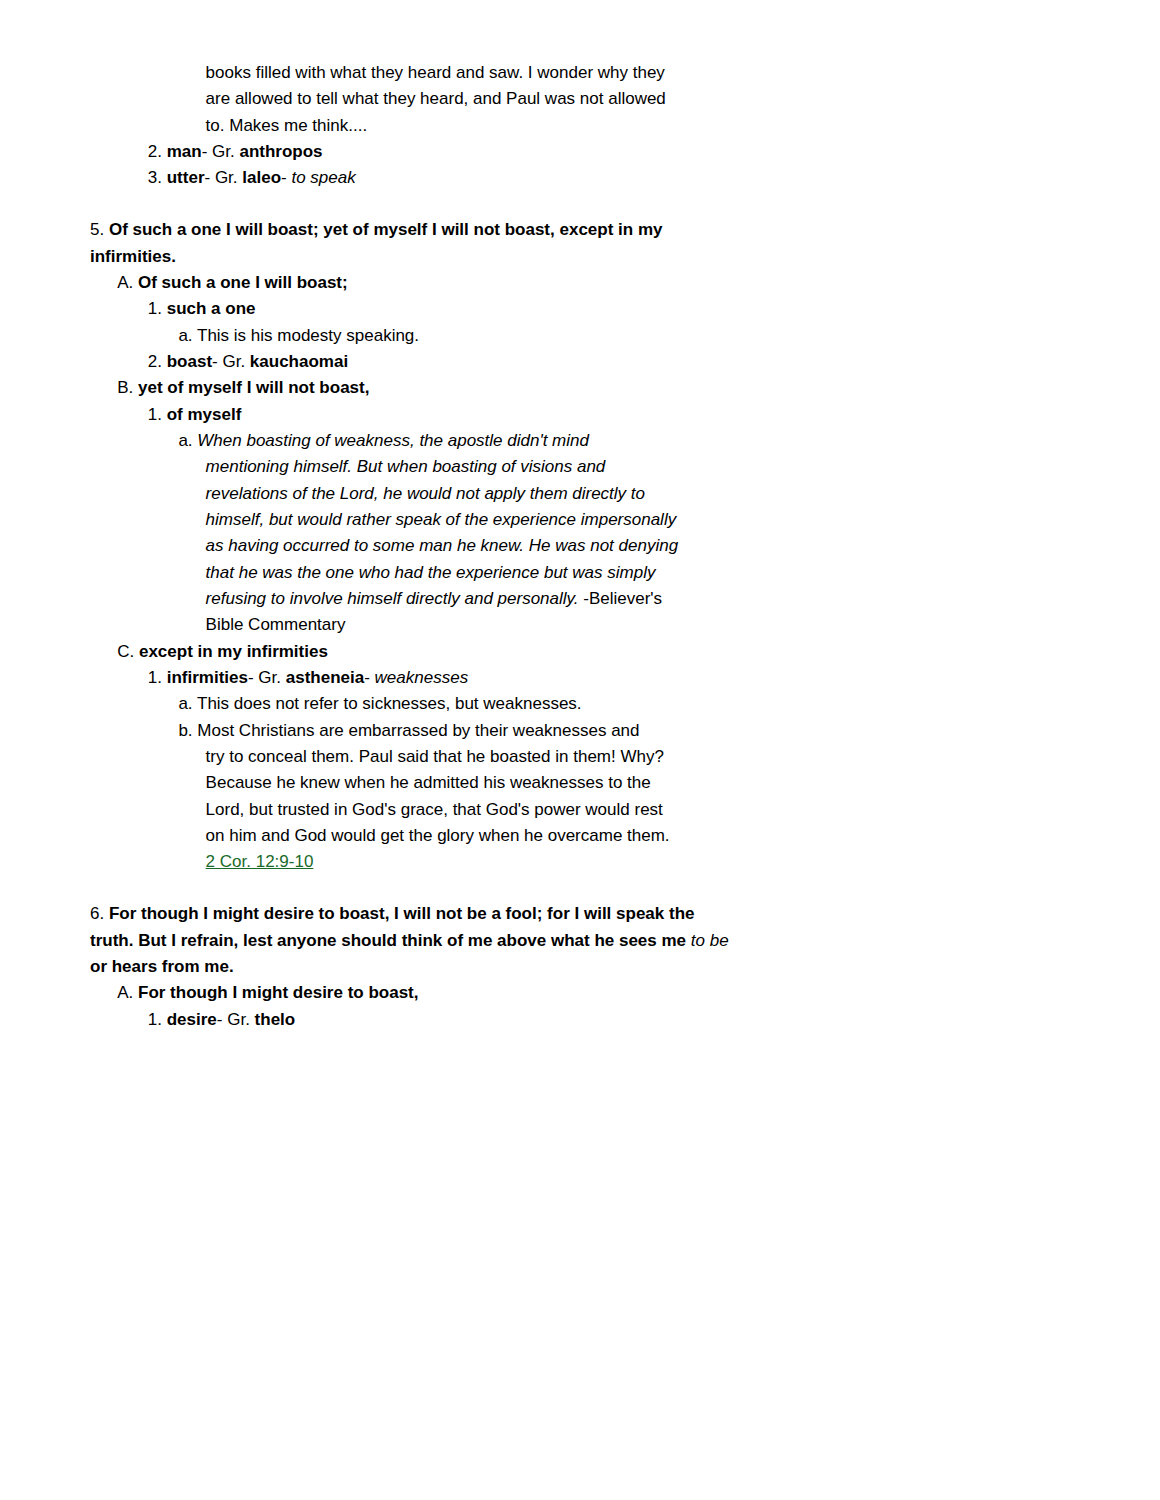books filled with what they heard and saw. I wonder why they
are allowed to tell what they heard, and Paul was not allowed
to. Makes me think....
2. man- Gr. anthropos
3. utter- Gr. laleo- to speak
5. Of such a one I will boast; yet of myself I will not boast, except in my
infirmities.
A. Of such a one I will boast;
1. such a one
a. This is his modesty speaking.
2. boast- Gr. kauchaomai
B. yet of myself I will not boast,
1. of myself
a. When boasting of weakness, the apostle didn't mind
mentioning himself. But when boasting of visions and
revelations of the Lord, he would not apply them directly to
himself, but would rather speak of the experience impersonally
as having occurred to some man he knew. He was not denying
that he was the one who had the experience but was simply
refusing to involve himself directly and personally. -Believer's
Bible Commentary
C. except in my infirmities
1. infirmities- Gr. astheneia- weaknesses
a. This does not refer to sicknesses, but weaknesses.
b. Most Christians are embarrassed by their weaknesses and
try to conceal them. Paul said that he boasted in them! Why?
Because he knew when he admitted his weaknesses to the
Lord, but trusted in God's grace, that God's power would rest
on him and God would get the glory when he overcame them.
2 Cor. 12:9-10
6. For though I might desire to boast, I will not be a fool; for I will speak the
truth. But I refrain, lest anyone should think of me above what he sees me to be
or hears from me.
A. For though I might desire to boast,
1. desire- Gr. thelo